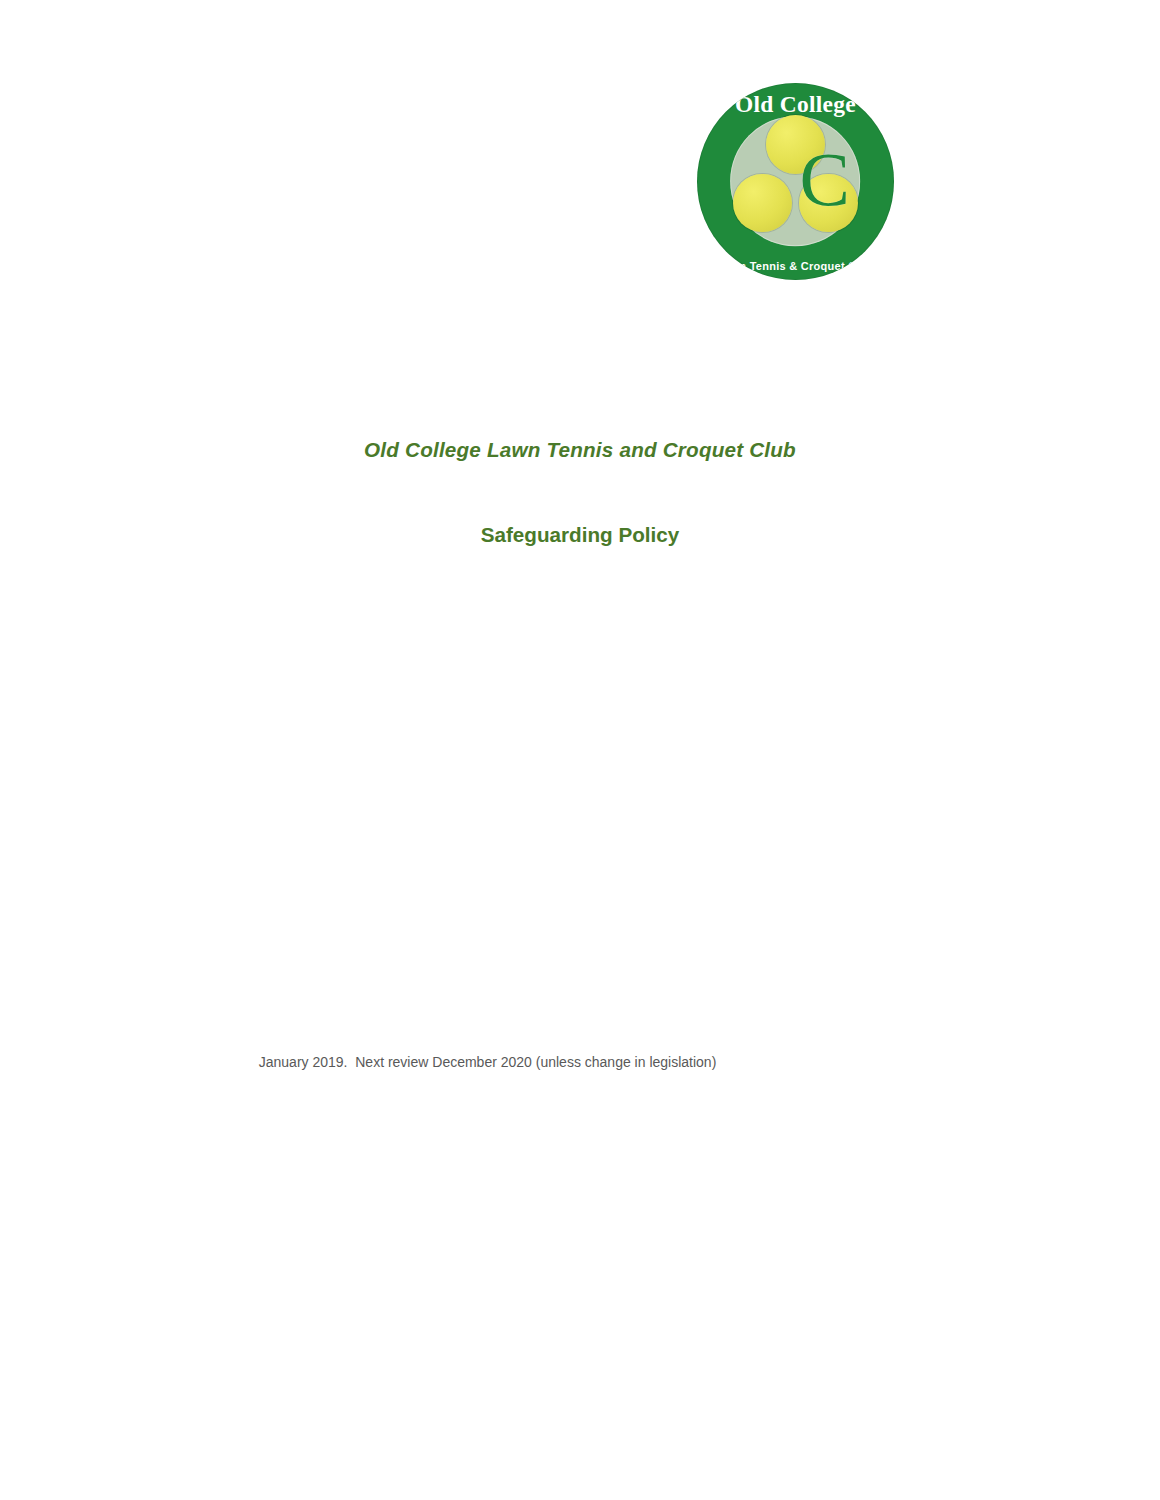C
Old College
Lawn Tennis & Croquet Club
Old College Lawn Tennis and Croquet Club
Safeguarding Policy
January 2019. Next review December 2020 (unless change in legislation)